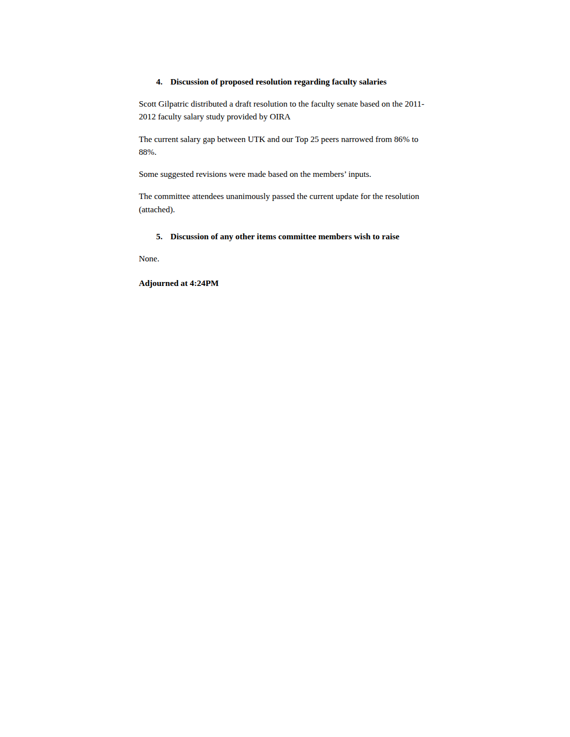Discussion of proposed resolution regarding faculty salaries
Scott Gilpatric distributed a draft resolution to the faculty senate based on the 2011-2012 faculty salary study provided by OIRA
The current salary gap between UTK and our Top 25 peers narrowed from 86% to 88%.
Some suggested revisions were made based on the members’ inputs.
The committee attendees unanimously passed the current update for the resolution (attached).
Discussion of any other items committee members wish to raise
None.
Adjourned at 4:24PM